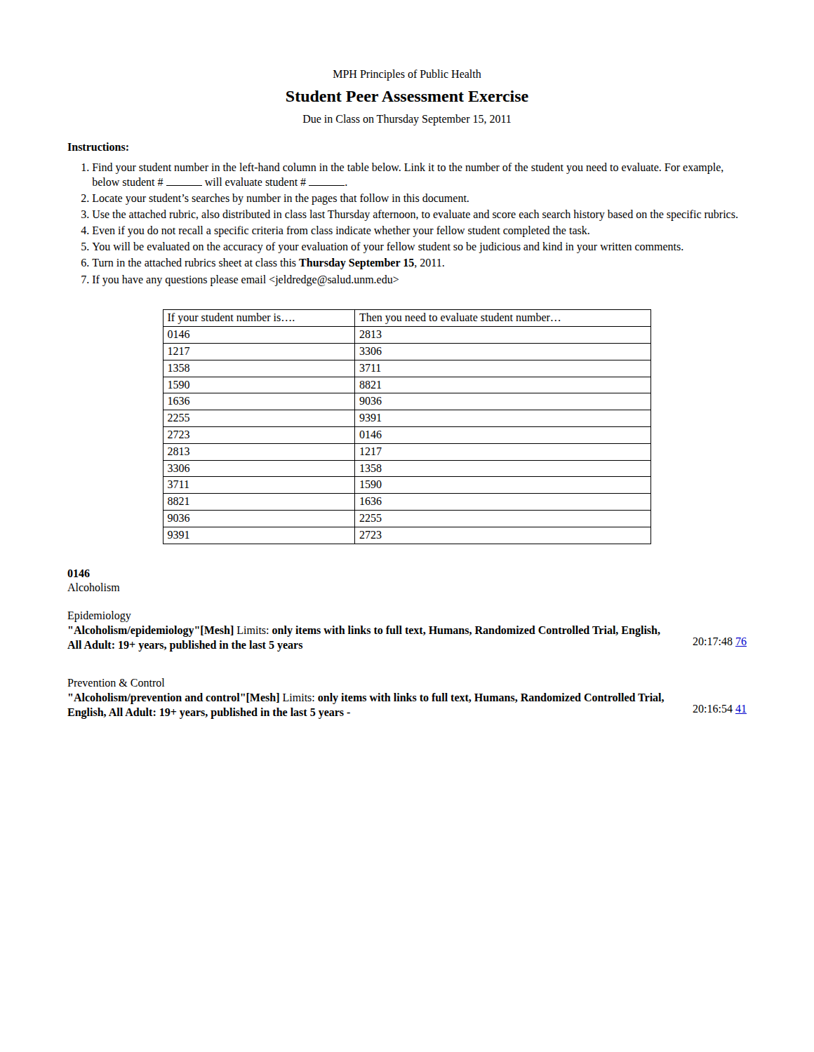MPH Principles of Public Health
Student Peer Assessment Exercise
Due in Class on Thursday September 15, 2011
Instructions:
Find your student number in the left-hand column in the table below. Link it to the number of the student you need to evaluate. For example, below student # will evaluate student # .
Locate your student’s searches by number in the pages that follow in this document.
Use the attached rubric, also distributed in class last Thursday afternoon, to evaluate and score each search history based on the specific rubrics.
Even if you do not recall a specific criteria from class indicate whether your fellow student completed the task.
You will be evaluated on the accuracy of your evaluation of your fellow student so be judicious and kind in your written comments.
Turn in the attached rubrics sheet at class this Thursday September 15, 2011.
If you have any questions please email <jeldredge@salud.unm.edu>
| If your student number is…. | Then you need to evaluate student number… |
| 0146 | 2813 |
| 1217 | 3306 |
| 1358 | 3711 |
| 1590 | 8821 |
| 1636 | 9036 |
| 2255 | 9391 |
| 2723 | 0146 |
| 2813 | 1217 |
| 3306 | 1358 |
| 3711 | 1590 |
| 8821 | 1636 |
| 9036 | 2255 |
| 9391 | 2723 |
0146
Alcoholism
Epidemiology
"Alcoholism/epidemiology"[Mesh] Limits: only items with links to full text, Humans, Randomized Controlled Trial, English, All Adult: 19+ years, published in the last 5 years
20:17:48 76
Prevention & Control
"Alcoholism/prevention and control"[Mesh] Limits: only items with links to full text, Humans, Randomized Controlled Trial, English, All Adult: 19+ years, published in the last 5 years -
20:16:54 41